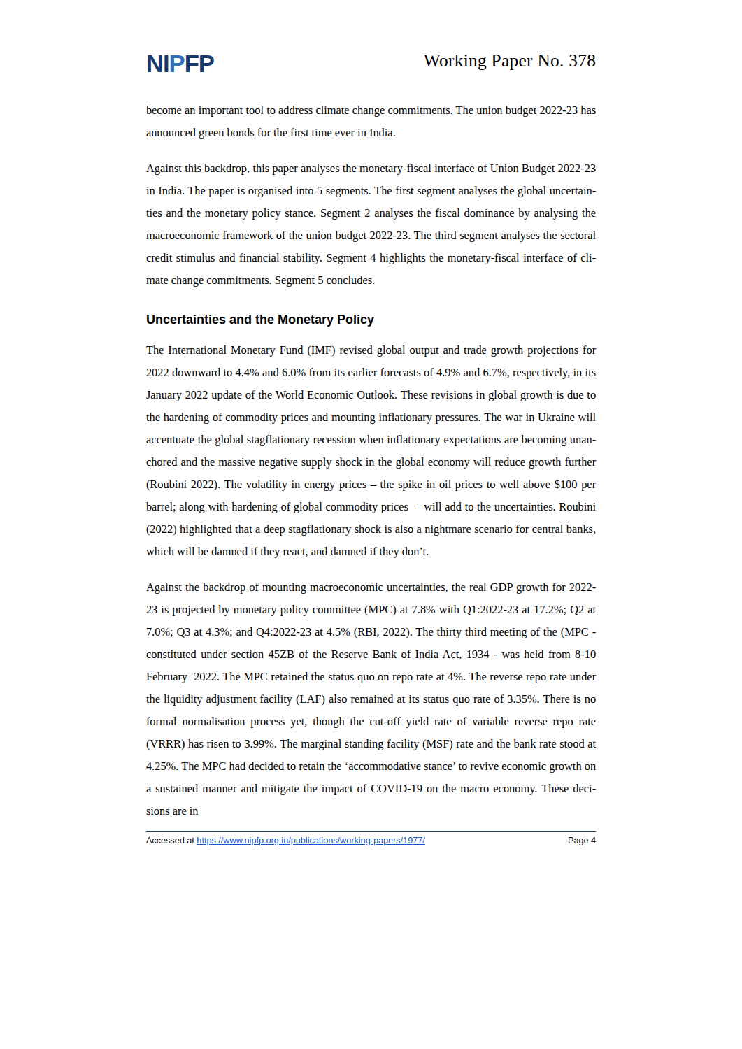NIPFP
Working Paper No. 378
become an important tool to address climate change commitments. The union budget 2022-23 has announced green bonds for the first time ever in India.
Against this backdrop, this paper analyses the monetary-fiscal interface of Union Budget 2022-23 in India. The paper is organised into 5 segments. The first segment analyses the global uncertainties and the monetary policy stance. Segment 2 analyses the fiscal dominance by analysing the macroeconomic framework of the union budget 2022-23. The third segment analyses the sectoral credit stimulus and financial stability. Segment 4 highlights the monetary-fiscal interface of climate change commitments. Segment 5 concludes.
Uncertainties and the Monetary Policy
The International Monetary Fund (IMF) revised global output and trade growth projections for 2022 downward to 4.4% and 6.0% from its earlier forecasts of 4.9% and 6.7%, respectively, in its January 2022 update of the World Economic Outlook. These revisions in global growth is due to the hardening of commodity prices and mounting inflationary pressures. The war in Ukraine will accentuate the global stagflationary recession when inflationary expectations are becoming unanchored and the massive negative supply shock in the global economy will reduce growth further (Roubini 2022). The volatility in energy prices – the spike in oil prices to well above $100 per barrel; along with hardening of global commodity prices – will add to the uncertainties. Roubini (2022) highlighted that a deep stagflationary shock is also a nightmare scenario for central banks, which will be damned if they react, and damned if they don’t.
Against the backdrop of mounting macroeconomic uncertainties, the real GDP growth for 2022-23 is projected by monetary policy committee (MPC) at 7.8% with Q1:2022-23 at 17.2%; Q2 at 7.0%; Q3 at 4.3%; and Q4:2022-23 at 4.5% (RBI, 2022). The thirty third meeting of the (MPC - constituted under section 45ZB of the Reserve Bank of India Act, 1934 - was held from 8-10 February 2022. The MPC retained the status quo on repo rate at 4%. The reverse repo rate under the liquidity adjustment facility (LAF) also remained at its status quo rate of 3.35%. There is no formal normalisation process yet, though the cut-off yield rate of variable reverse repo rate (VRRR) has risen to 3.99%. The marginal standing facility (MSF) rate and the bank rate stood at 4.25%. The MPC had decided to retain the ‘accommodative stance’ to revive economic growth on a sustained manner and mitigate the impact of COVID-19 on the macro economy. These decisions are in
Accessed at https://www.nipfp.org.in/publications/working-papers/1977/
Page 4